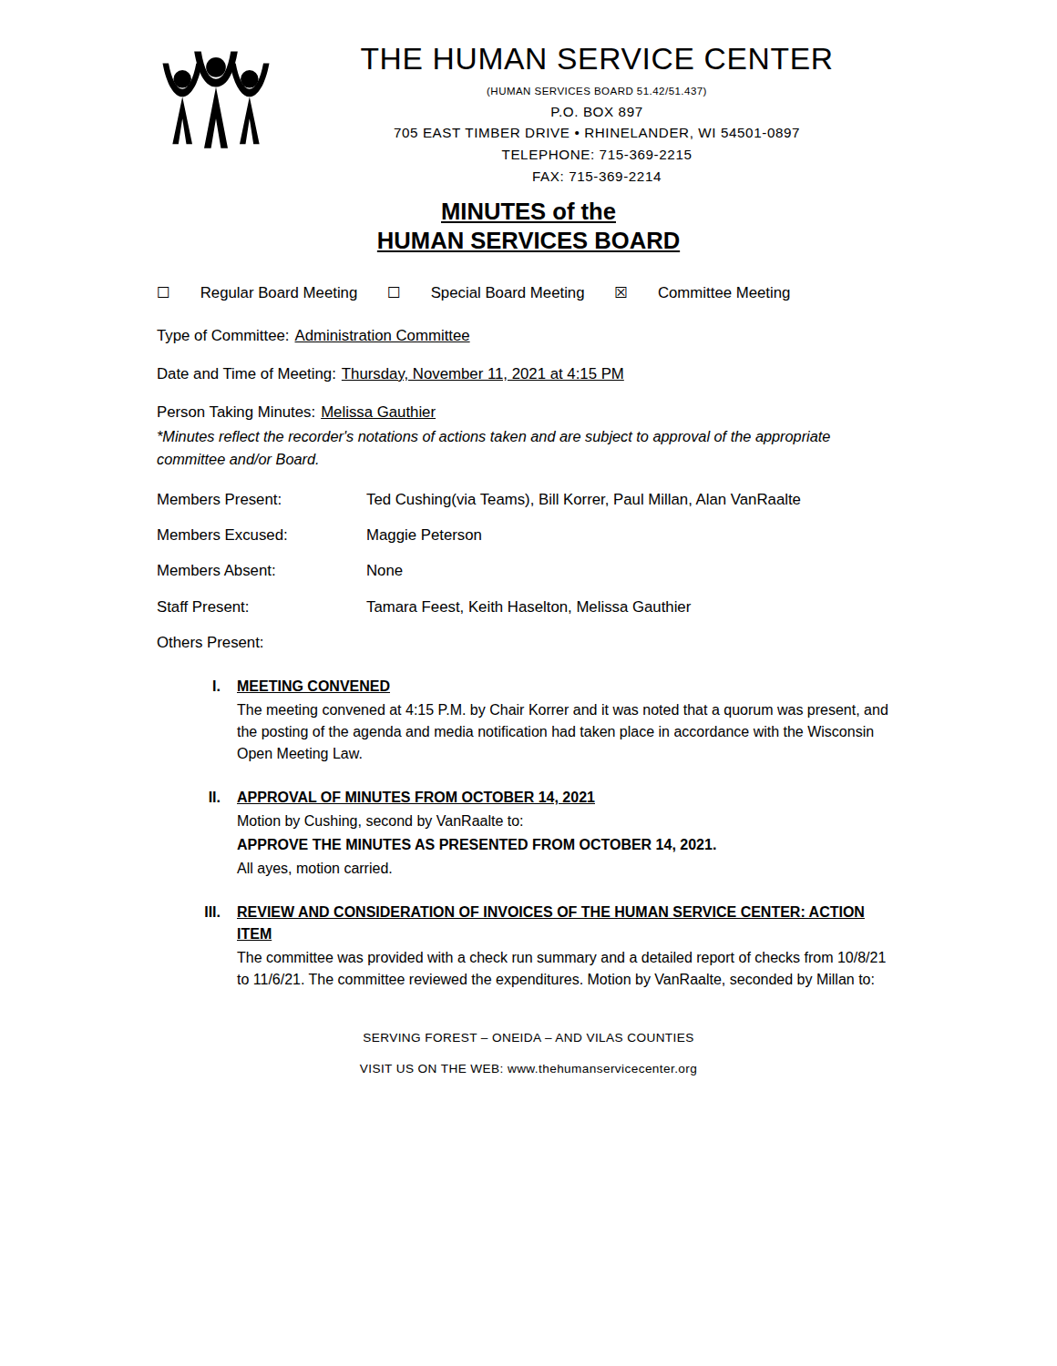THE HUMAN SERVICE CENTER
(HUMAN SERVICES BOARD 51.42/51.437)
P.O. BOX 897
705 EAST TIMBER DRIVE • RHINELANDER, WI 54501-0897
TELEPHONE: 715-369-2215
FAX: 715-369-2214
MINUTES of the
HUMAN SERVICES BOARD
☐ Regular Board Meeting ☐ Special Board Meeting ☒ Committee Meeting
Type of Committee: Administration Committee
Date and Time of Meeting: Thursday, November 11, 2021 at 4:15 PM
Person Taking Minutes: Melissa Gauthier
*Minutes reflect the recorder's notations of actions taken and are subject to approval of the appropriate committee and/or Board.
Members Present:
Ted Cushing(via Teams), Bill Korrer, Paul Millan, Alan VanRaalte
Members Excused:
Maggie Peterson
Members Absent:
None
Staff Present:
Tamara Feest, Keith Haselton, Melissa Gauthier
Others Present:
I.
MEETING CONVENED
The meeting convened at 4:15 P.M. by Chair Korrer and it was noted that a quorum was present, and the posting of the agenda and media notification had taken place in accordance with the Wisconsin Open Meeting Law.
II.
APPROVAL OF MINUTES FROM OCTOBER 14, 2021
Motion by Cushing, second by VanRaalte to:
APPROVE THE MINUTES AS PRESENTED FROM OCTOBER 14, 2021.
All ayes, motion carried.
III.
REVIEW AND CONSIDERATION OF INVOICES OF THE HUMAN SERVICE CENTER: ACTION ITEM
The committee was provided with a check run summary and a detailed report of checks from 10/8/21 to 11/6/21. The committee reviewed the expenditures. Motion by VanRaalte, seconded by Millan to:
SERVING FOREST – ONEIDA – AND VILAS COUNTIES
VISIT US ON THE WEB: www.thehumanservicecenter.org